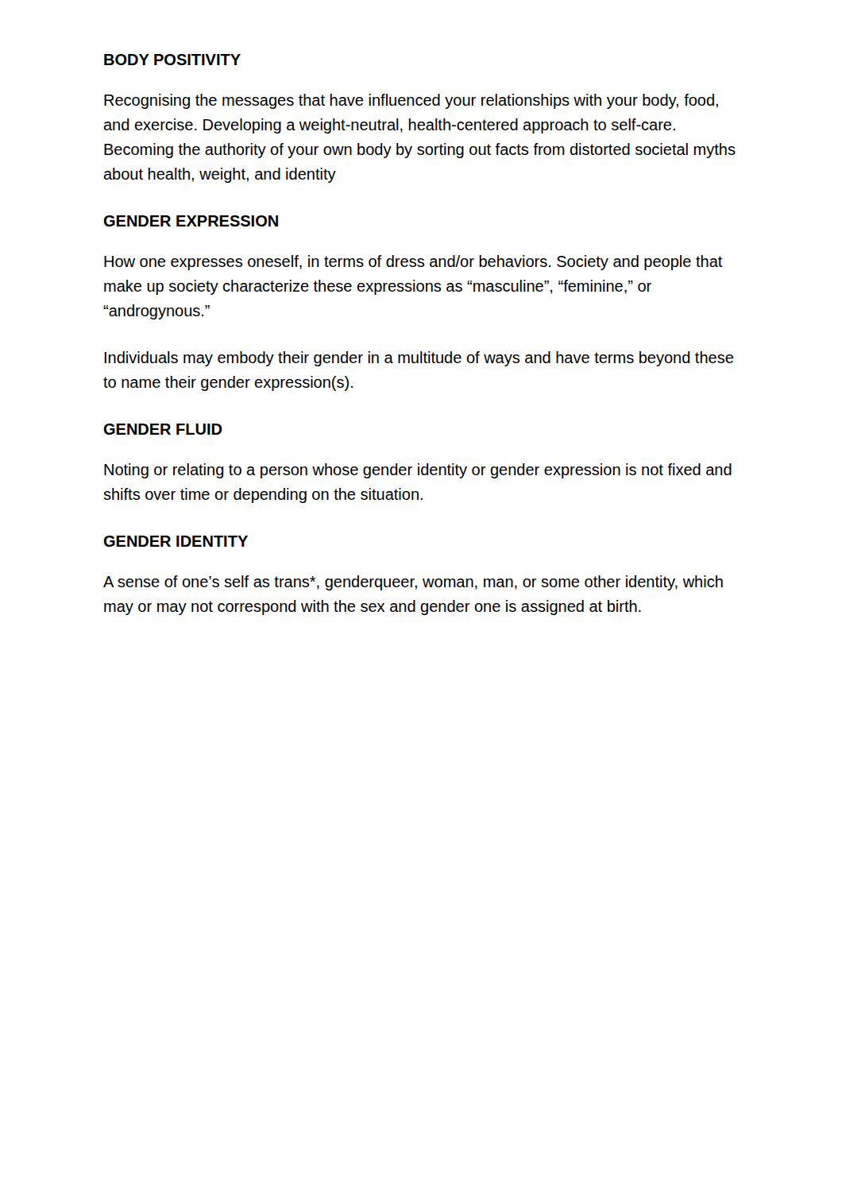BODY POSITIVITY
Recognising the messages that have influenced your relationships with your body, food, and exercise. Developing a weight-neutral, health-centered approach to self-care. Becoming the authority of your own body by sorting out facts from distorted societal myths about health, weight, and identity
GENDER EXPRESSION
How one expresses oneself, in terms of dress and/or behaviors. Society and people that make up society characterize these expressions as “masculine”, “feminine,” or “androgynous.”
Individuals may embody their gender in a multitude of ways and have terms beyond these to name their gender expression(s).
GENDER FLUID
Noting or relating to a person whose gender identity or gender expression is not fixed and shifts over time or depending on the situation.
GENDER IDENTITY
A sense of one’s self as trans*, genderqueer, woman, man, or some other identity, which may or may not correspond with the sex and gender one is assigned at birth.